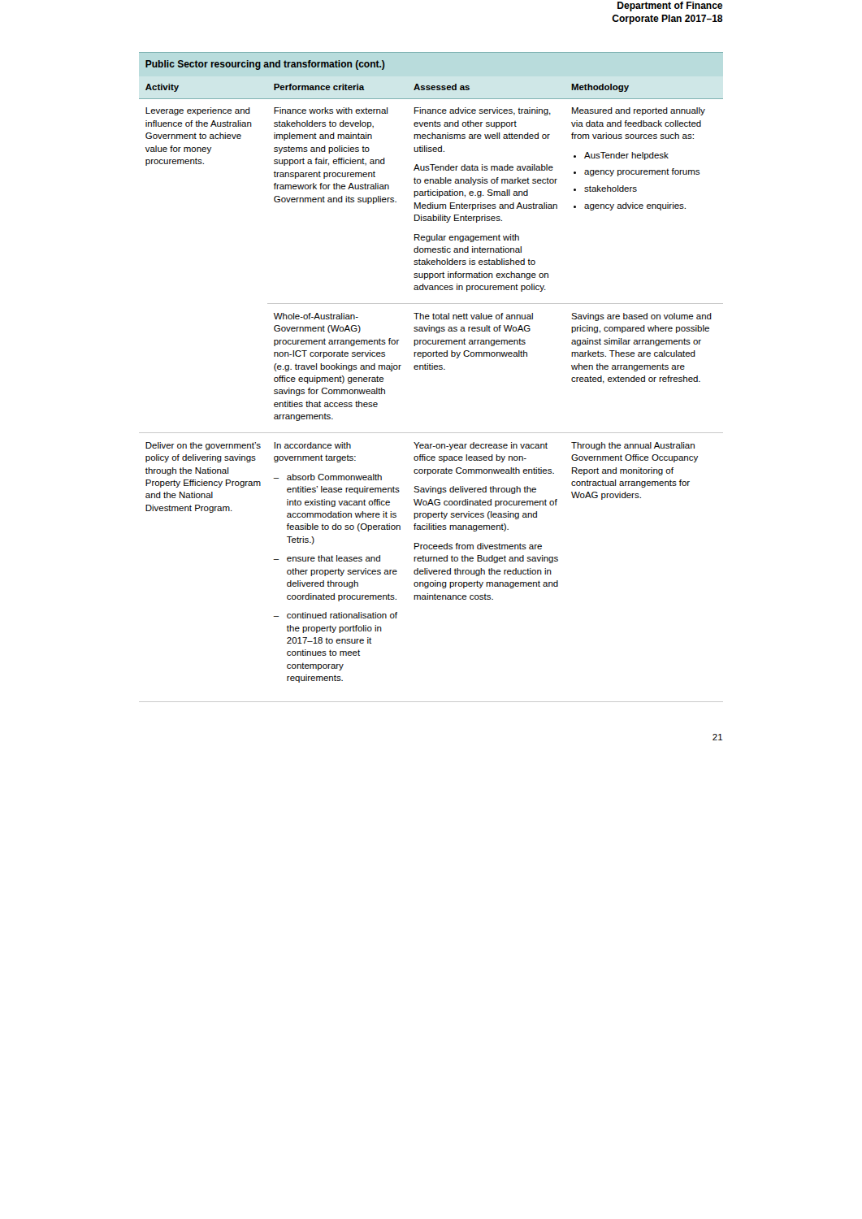Department of Finance
Corporate Plan 2017–18
Public Sector resourcing and transformation (cont.)
| Activity | Performance criteria | Assessed as | Methodology |
| --- | --- | --- | --- |
| Leverage experience and influence of the Australian Government to achieve value for money procurements. | Finance works with external stakeholders to develop, implement and maintain systems and policies to support a fair, efficient, and transparent procurement framework for the Australian Government and its suppliers. | Finance advice services, training, events and other support mechanisms are well attended or utilised. AusTender data is made available to enable analysis of market sector participation, e.g. Small and Medium Enterprises and Australian Disability Enterprises. Regular engagement with domestic and international stakeholders is established to support information exchange on advances in procurement policy. | Measured and reported annually via data and feedback collected from various sources such as: AusTender helpdesk agency procurement forums stakeholders agency advice enquiries. |
| Whole-of-Australian-Government (WoAG) procurement arrangements for non-ICT corporate services (e.g. travel bookings and major office equipment) generate savings for Commonwealth entities that access these arrangements. | The total nett value of annual savings as a result of WoAG procurement arrangements reported by Commonwealth entities. | Savings are based on volume and pricing, compared where possible against similar arrangements or markets. These are calculated when the arrangements are created, extended or refreshed. |
| Deliver on the government’s policy of delivering savings through the National Property Efficiency Program and the National Divestment Program. | In accordance with government targets: absorb Commonwealth entities’ lease requirements into existing vacant office accommodation where it is feasible to do so (Operation Tetris.) ensure that leases and other property services are delivered through coordinated procurements. continued rationalisation of the property portfolio in 2017–18 to ensure it continues to meet contemporary requirements. | Year-on-year decrease in vacant office space leased by non-corporate Commonwealth entities. Savings delivered through the WoAG coordinated procurement of property services (leasing and facilities management). Proceeds from divestments are returned to the Budget and savings delivered through the reduction in ongoing property management and maintenance costs. | Through the annual Australian Government Office Occupancy Report and monitoring of contractual arrangements for WoAG providers. |
21